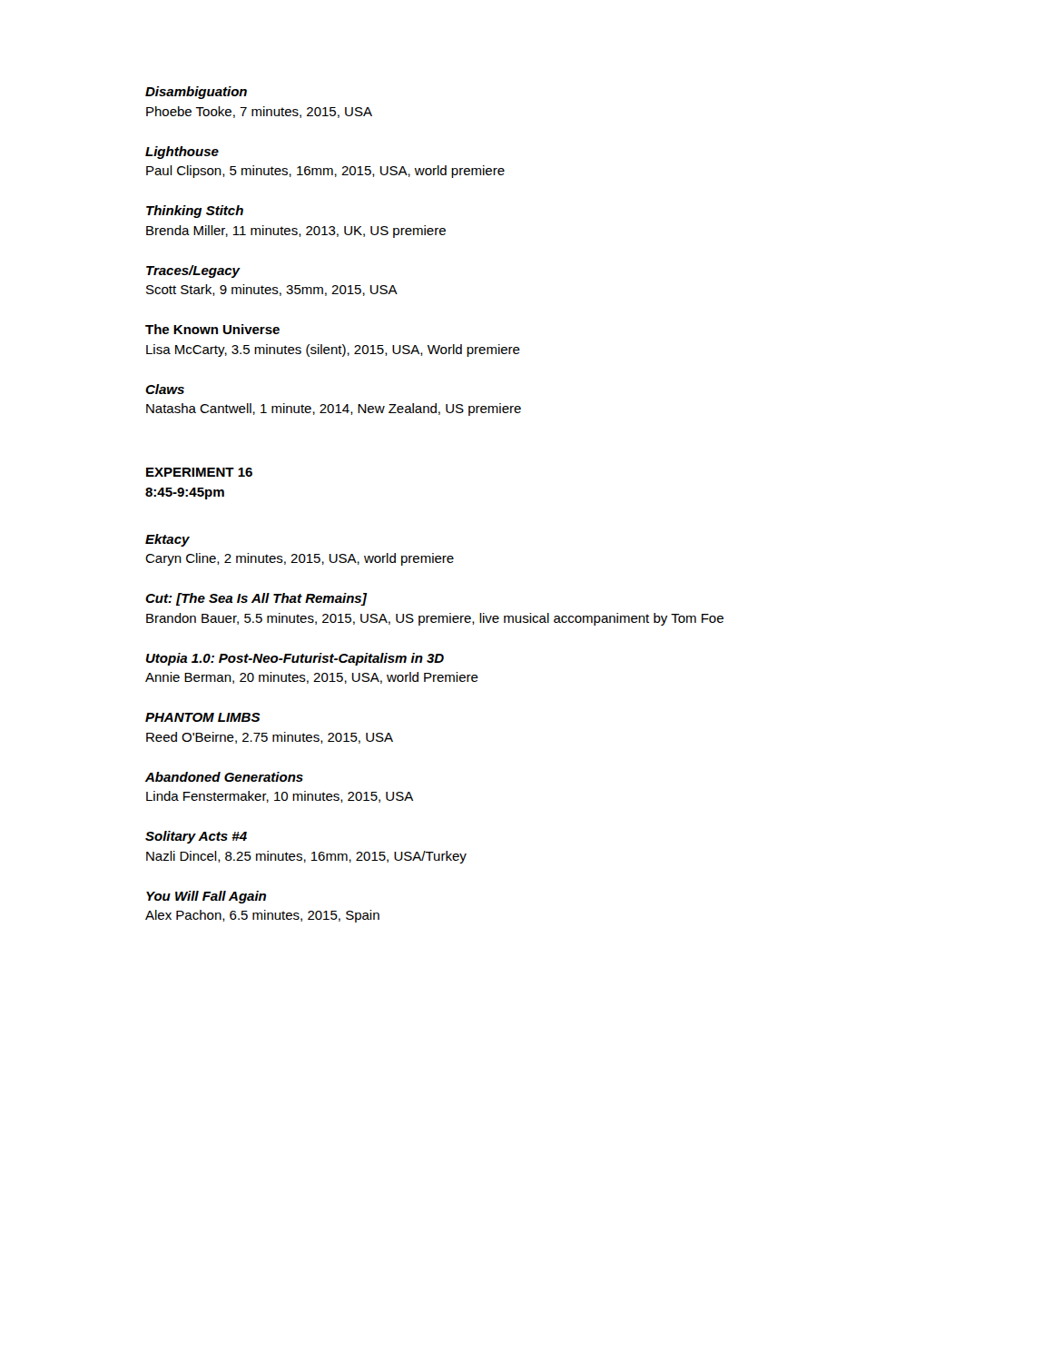Disambiguation
Phoebe Tooke, 7 minutes, 2015, USA
Lighthouse
Paul Clipson, 5 minutes, 16mm, 2015, USA, world premiere
Thinking Stitch
Brenda Miller, 11 minutes, 2013, UK, US premiere
Traces/Legacy
Scott Stark, 9 minutes, 35mm, 2015, USA
The Known Universe
Lisa McCarty, 3.5 minutes (silent), 2015, USA, World premiere
Claws
Natasha Cantwell, 1 minute, 2014, New Zealand, US premiere
EXPERIMENT 16
8:45-9:45pm
Ektacy
Caryn Cline, 2 minutes, 2015, USA, world premiere
Cut: [The Sea Is All That Remains]
Brandon Bauer, 5.5 minutes, 2015, USA, US premiere, live musical accompaniment by Tom Foe
Utopia 1.0: Post-Neo-Futurist-Capitalism in 3D
Annie Berman, 20 minutes, 2015, USA, world Premiere
PHANTOM LIMBS
Reed O'Beirne, 2.75 minutes, 2015, USA
Abandoned Generations
Linda Fenstermaker, 10 minutes, 2015, USA
Solitary Acts #4
Nazli Dincel, 8.25 minutes, 16mm, 2015, USA/Turkey
You Will Fall Again
Alex Pachon, 6.5 minutes, 2015, Spain